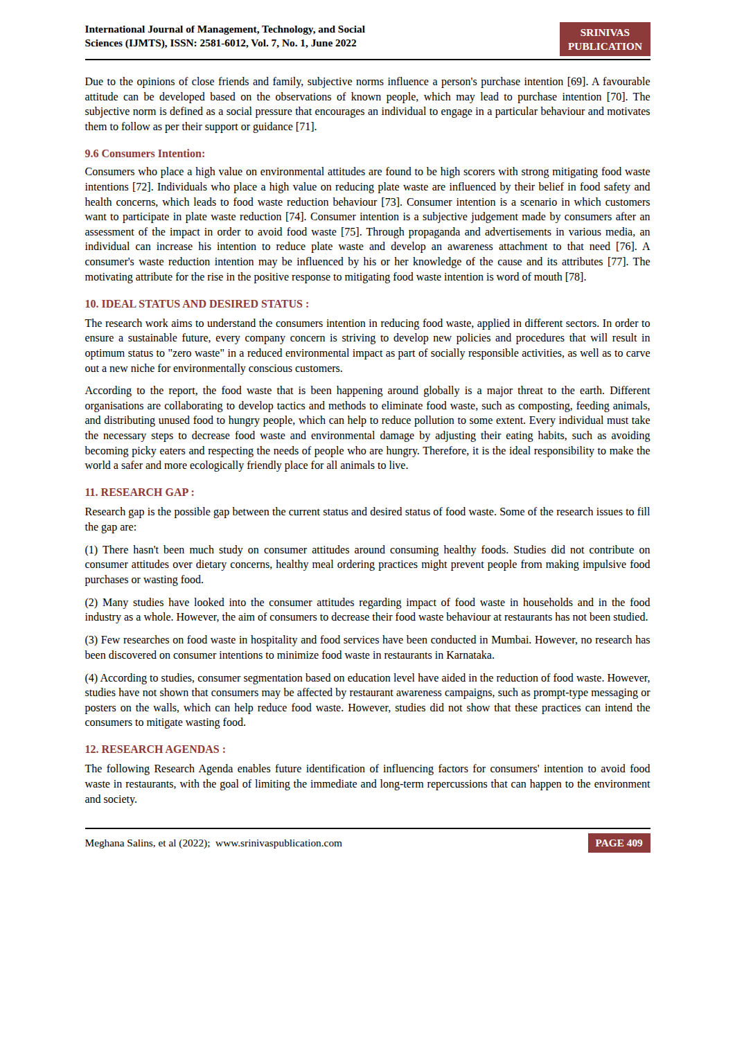International Journal of Management, Technology, and Social
Sciences (IJMTS), ISSN: 2581-6012, Vol. 7, No. 1, June 2022
SRINIVAS
PUBLICATION
Due to the opinions of close friends and family, subjective norms influence a person's purchase intention [69]. A favourable attitude can be developed based on the observations of known people, which may lead to purchase intention [70]. The subjective norm is defined as a social pressure that encourages an individual to engage in a particular behaviour and motivates them to follow as per their support or guidance [71].
9.6 Consumers Intention:
Consumers who place a high value on environmental attitudes are found to be high scorers with strong mitigating food waste intentions [72]. Individuals who place a high value on reducing plate waste are influenced by their belief in food safety and health concerns, which leads to food waste reduction behaviour [73]. Consumer intention is a scenario in which customers want to participate in plate waste reduction [74]. Consumer intention is a subjective judgement made by consumers after an assessment of the impact in order to avoid food waste [75]. Through propaganda and advertisements in various media, an individual can increase his intention to reduce plate waste and develop an awareness attachment to that need [76]. A consumer's waste reduction intention may be influenced by his or her knowledge of the cause and its attributes [77]. The motivating attribute for the rise in the positive response to mitigating food waste intention is word of mouth [78].
10. IDEAL STATUS AND DESIRED STATUS :
The research work aims to understand the consumers intention in reducing food waste, applied in different sectors. In order to ensure a sustainable future, every company concern is striving to develop new policies and procedures that will result in optimum status to "zero waste" in a reduced environmental impact as part of socially responsible activities, as well as to carve out a new niche for environmentally conscious customers.
According to the report, the food waste that is been happening around globally is a major threat to the earth. Different organisations are collaborating to develop tactics and methods to eliminate food waste, such as composting, feeding animals, and distributing unused food to hungry people, which can help to reduce pollution to some extent. Every individual must take the necessary steps to decrease food waste and environmental damage by adjusting their eating habits, such as avoiding becoming picky eaters and respecting the needs of people who are hungry. Therefore, it is the ideal responsibility to make the world a safer and more ecologically friendly place for all animals to live.
11. RESEARCH GAP :
Research gap is the possible gap between the current status and desired status of food waste. Some of the research issues to fill the gap are:
(1) There hasn't been much study on consumer attitudes around consuming healthy foods. Studies did not contribute on consumer attitudes over dietary concerns, healthy meal ordering practices might prevent people from making impulsive food purchases or wasting food.
(2) Many studies have looked into the consumer attitudes regarding impact of food waste in households and in the food industry as a whole. However, the aim of consumers to decrease their food waste behaviour at restaurants has not been studied.
(3) Few researches on food waste in hospitality and food services have been conducted in Mumbai. However, no research has been discovered on consumer intentions to minimize food waste in restaurants in Karnataka.
(4) According to studies, consumer segmentation based on education level have aided in the reduction of food waste. However, studies have not shown that consumers may be affected by restaurant awareness campaigns, such as prompt-type messaging or posters on the walls, which can help reduce food waste. However, studies did not show that these practices can intend the consumers to mitigate wasting food.
12. RESEARCH AGENDAS :
The following Research Agenda enables future identification of influencing factors for consumers' intention to avoid food waste in restaurants, with the goal of limiting the immediate and long-term repercussions that can happen to the environment and society.
Meghana Salins, et al (2022); www.srinivaspublication.com
PAGE 409